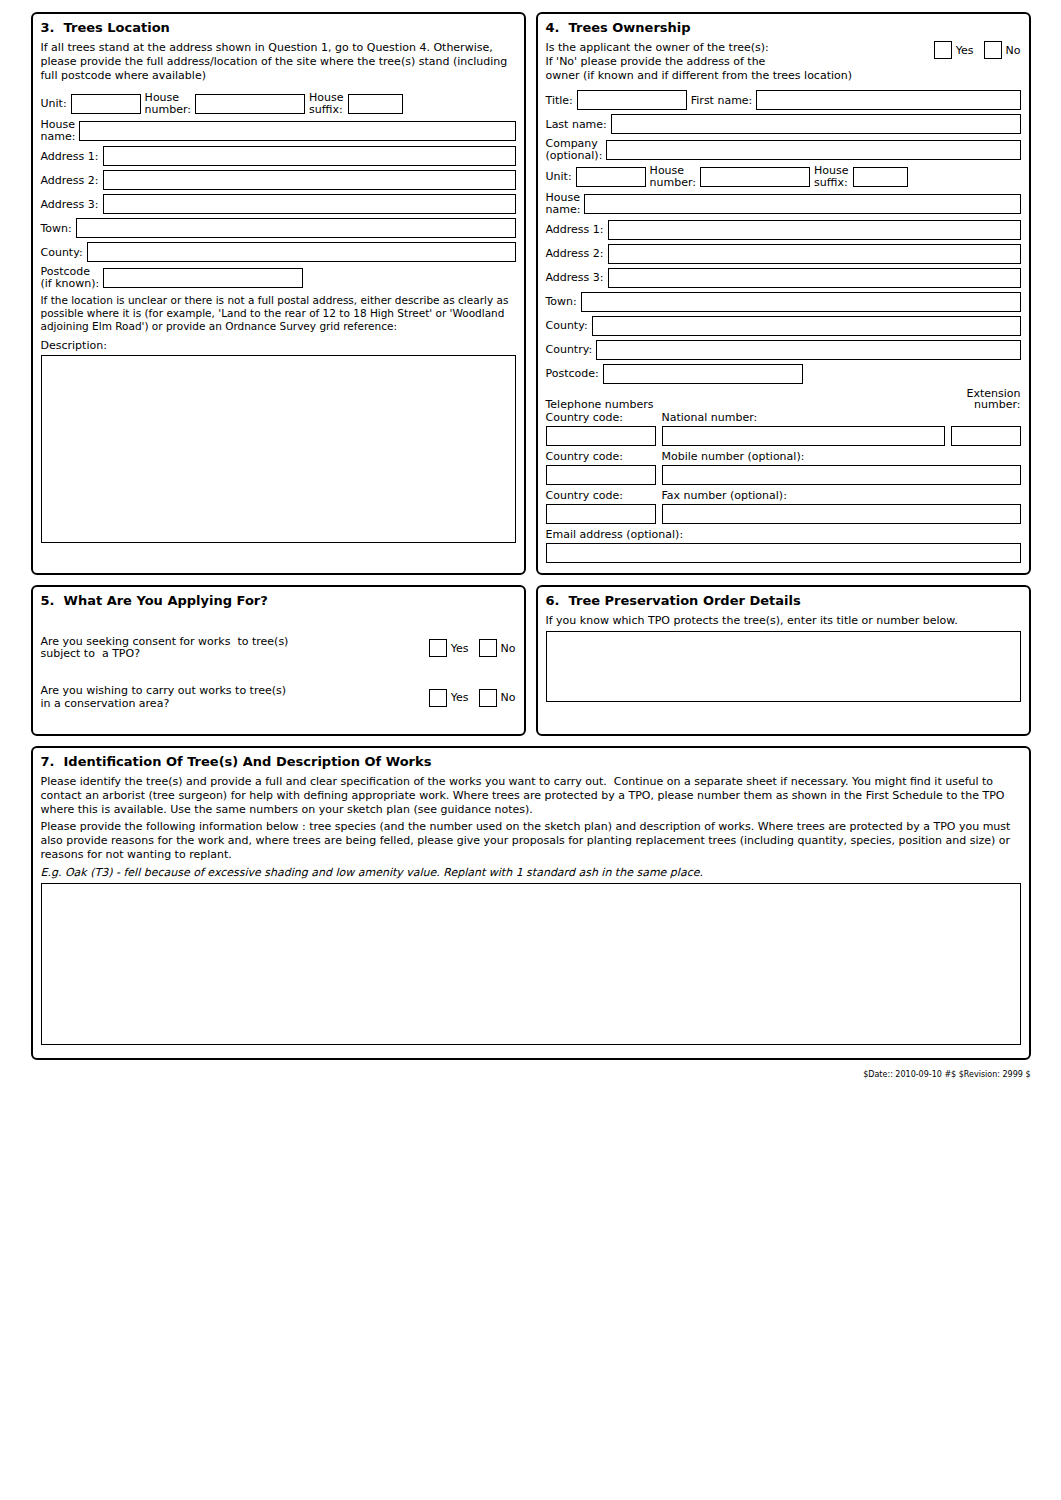3. Trees Location
If all trees stand at the address shown in Question 1, go to Question 4. Otherwise, please provide the full address/location of the site where the tree(s) stand (including full postcode where available)
Unit: House
number: House
suffix:
House
name:
Address 1:
Address 2:
Address 3:
Town:
County:
Postcode
(if known):
If the location is unclear or there is not a full postal address, either describe as clearly as possible where it is (for example, 'Land to the rear of 12 to 18 High Street' or 'Woodland adjoining Elm Road') or provide an Ordnance Survey grid reference:
Description:
4. Trees Ownership
Is the applicant the owner of the tree(s):
If 'No' please provide the address of the
owner (if known and if different from the trees location)
Yes No
Title: First name:
Last name:
Company
(optional):
Unit: House
number: House
suffix:
House
name:
Address 1:
Address 2:
Address 3:
Town:
County:
Country:
Postcode:
Telephone numbers Extension
number:
Country code:
National number:
Country code:
Mobile number (optional):
Country code:
Fax number (optional):
Email address (optional):
5. What Are You Applying For?
Are you seeking consent for works to tree(s)
subject to a TPO? Yes No
Are you wishing to carry out works to tree(s)
in a conservation area? Yes No
6. Tree Preservation Order Details
If you know which TPO protects the tree(s), enter its title or number below.
7. Identification Of Tree(s) And Description Of Works
Please identify the tree(s) and provide a full and clear specification of the works you want to carry out. Continue on a separate sheet if necessary. You might find it useful to contact an arborist (tree surgeon) for help with defining appropriate work. Where trees are protected by a TPO, please number them as shown in the First Schedule to the TPO where this is available. Use the same numbers on your sketch plan (see guidance notes).
Please provide the following information below : tree species (and the number used on the sketch plan) and description of works. Where trees are protected by a TPO you must also provide reasons for the work and, where trees are being felled, please give your proposals for planting replacement trees (including quantity, species, position and size) or reasons for not wanting to replant.
E.g. Oak (T3) - fell because of excessive shading and low amenity value. Replant with 1 standard ash in the same place.
$Date:: 2010-09-10 #$ $Revision: 2999 $